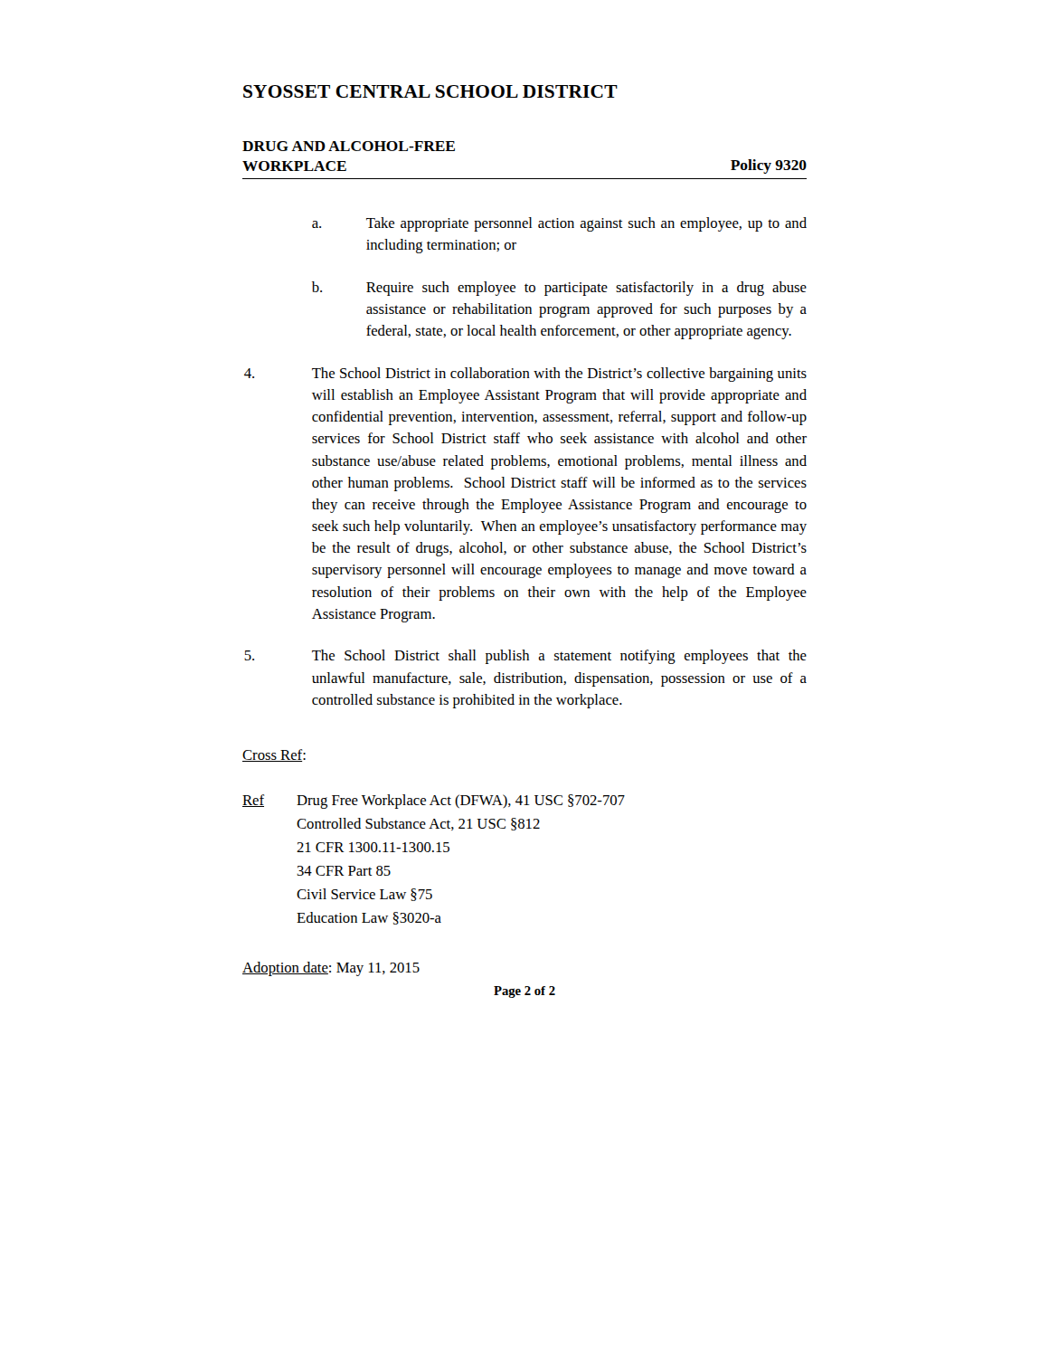SYOSSET CENTRAL SCHOOL DISTRICT
DRUG AND ALCOHOL-FREE
WORKPLACE
Policy 9320
a.
Take appropriate personnel action against such an employee, up to and including termination; or
b.
Require such employee to participate satisfactorily in a drug abuse assistance or rehabilitation program approved for such purposes by a federal, state, or local health enforcement, or other appropriate agency.
4.
The School District in collaboration with the District’s collective bargaining units will establish an Employee Assistant Program that will provide appropriate and confidential prevention, intervention, assessment, referral, support and follow-up services for School District staff who seek assistance with alcohol and other substance use/abuse related problems, emotional problems, mental illness and other human problems. School District staff will be informed as to the services they can receive through the Employee Assistance Program and encourage to seek such help voluntarily. When an employee’s unsatisfactory performance may be the result of drugs, alcohol, or other substance abuse, the School District’s supervisory personnel will encourage employees to manage and move toward a resolution of their problems on their own with the help of the Employee Assistance Program.
5.
The School District shall publish a statement notifying employees that the unlawful manufacture, sale, distribution, dispensation, possession or use of a controlled substance is prohibited in the workplace.
Cross Ref:
Ref
Drug Free Workplace Act (DFWA), 41 USC §702-707
Controlled Substance Act, 21 USC §812
21 CFR 1300.11-1300.15
34 CFR Part 85
Civil Service Law §75
Education Law §3020-a
Adoption date: May 11, 2015
Page 2 of 2